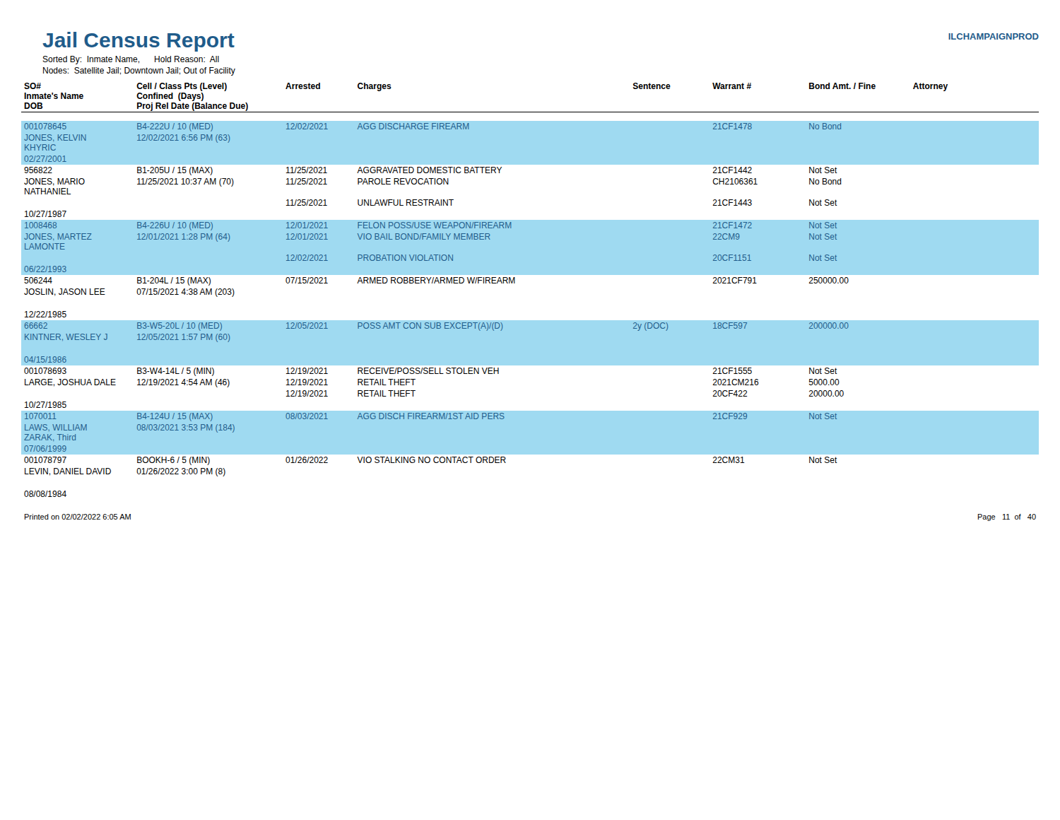Jail Census Report
ILCHAMPAIGNPROD
Sorted By: Inmate Name, Hold Reason: All
Nodes: Satellite Jail; Downtown Jail; Out of Facility
| SO# Inmate's Name DOB | Cell / Class Pts (Level) Confined (Days) Proj Rel Date (Balance Due) | Arrested | Charges | Sentence | Warrant # | Bond Amt. / Fine | Attorney |
| --- | --- | --- | --- | --- | --- | --- | --- |
| 001078645 | B4-222U / 10 (MED) | 12/02/2021 | AGG DISCHARGE FIREARM | | 21CF1478 | No Bond | |
| JONES, KELVIN KHYRIC | 12/02/2021 6:56 PM (63) | | | | | | |
| 02/27/2001 | | | | | | | |
| 956822 | B1-205U / 15 (MAX) | 11/25/2021 | AGGRAVATED DOMESTIC BATTERY | | 21CF1442 | Not Set | |
| JONES, MARIO NATHANIEL | 11/25/2021 10:37 AM (70) | 11/25/2021 | PAROLE REVOCATION | | CH2106361 | No Bond | |
| | | 11/25/2021 | UNLAWFUL RESTRAINT | | 21CF1443 | Not Set | |
| 10/27/1987 | | | | | | | |
| 1008468 | B4-226U / 10 (MED) | 12/01/2021 | FELON POSS/USE WEAPON/FIREARM | | 21CF1472 | Not Set | |
| JONES, MARTEZ LAMONTE | 12/01/2021 1:28 PM (64) | 12/01/2021 | VIO BAIL BOND/FAMILY MEMBER | | 22CM9 | Not Set | |
| | | 12/02/2021 | PROBATION VIOLATION | | 20CF1151 | Not Set | |
| 06/22/1993 | | | | | | | |
| 506244 | B1-204L / 15 (MAX) | 07/15/2021 | ARMED ROBBERY/ARMED W/FIREARM | | 2021CF791 | 250000.00 | |
| JOSLIN, JASON LEE | 07/15/2021 4:38 AM (203) | | | | | | |
| 12/22/1985 | | | | | | | |
| 66662 | B3-W5-20L / 10 (MED) | 12/05/2021 | POSS AMT CON SUB EXCEPT(A)/(D) | 2y (DOC) | 18CF597 | 200000.00 | |
| KINTNER, WESLEY J | 12/05/2021 1:57 PM (60) | | | | | | |
| 04/15/1986 | | | | | | | |
| 001078693 | B3-W4-14L / 5 (MIN) | 12/19/2021 | RECEIVE/POSS/SELL STOLEN VEH | | 21CF1555 | Not Set | |
| LARGE, JOSHUA DALE | 12/19/2021 4:54 AM (46) | 12/19/2021 | RETAIL THEFT | | 2021CM216 | 5000.00 | |
| | | 12/19/2021 | RETAIL THEFT | | 20CF422 | 20000.00 | |
| 10/27/1985 | | | | | | | |
| 1070011 | B4-124U / 15 (MAX) | 08/03/2021 | AGG DISCH FIREARM/1ST AID PERS | | 21CF929 | Not Set | |
| LAWS, WILLIAM ZARAK, Third | 08/03/2021 3:53 PM (184) | | | | | | |
| 07/06/1999 | | | | | | | |
| 001078797 | BOOKH-6 / 5 (MIN) | 01/26/2022 | VIO STALKING NO CONTACT ORDER | | 22CM31 | Not Set | |
| LEVIN, DANIEL DAVID | 01/26/2022 3:00 PM (8) | | | | | | |
| 08/08/1984 | | | | | | | |
Printed on 02/02/2022 6:05 AM
Page 11 of 40